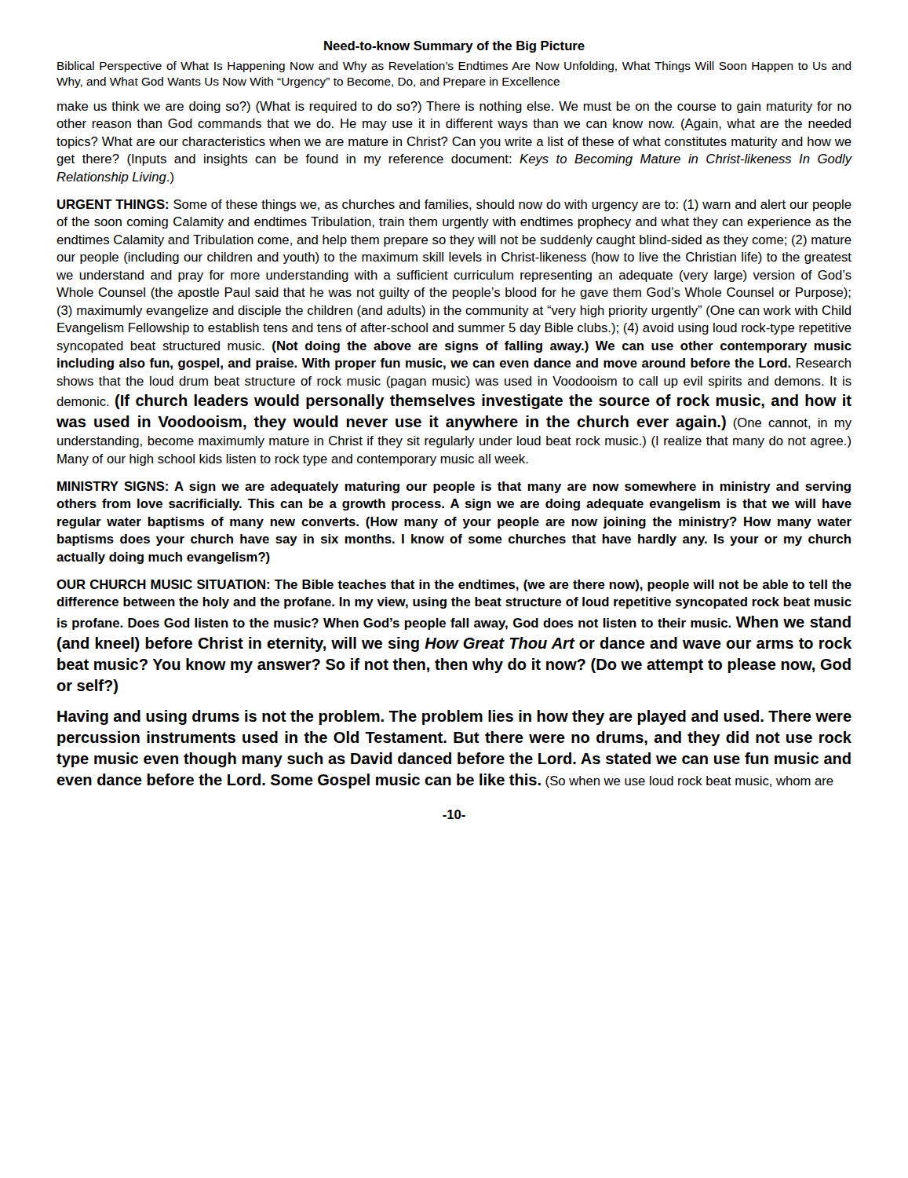Need-to-know Summary of the Big Picture
Biblical Perspective of What Is Happening Now and Why as Revelation’s Endtimes Are Now Unfolding, What Things Will Soon Happen to Us and Why, and What God Wants Us Now With “Urgency” to Become, Do, and Prepare in Excellence
make us think we are doing so?) (What is required to do so?) There is nothing else. We must be on the course to gain maturity for no other reason than God commands that we do. He may use it in different ways than we can know now. (Again, what are the needed topics? What are our characteristics when we are mature in Christ? Can you write a list of these of what constitutes maturity and how we get there? (Inputs and insights can be found in my reference document: Keys to Becoming Mature in Christ-likeness In Godly Relationship Living.)
URGENT THINGS: Some of these things we, as churches and families, should now do with urgency are to: (1) warn and alert our people of the soon coming Calamity and endtimes Tribulation, train them urgently with endtimes prophecy and what they can experience as the endtimes Calamity and Tribulation come, and help them prepare so they will not be suddenly caught blind-sided as they come; (2) mature our people (including our children and youth) to the maximum skill levels in Christ-likeness (how to live the Christian life) to the greatest we understand and pray for more understanding with a sufficient curriculum representing an adequate (very large) version of God’s Whole Counsel (the apostle Paul said that he was not guilty of the people’s blood for he gave them God’s Whole Counsel or Purpose); (3) maximumly evangelize and disciple the children (and adults) in the community at “very high priority urgently” (One can work with Child Evangelism Fellowship to establish tens and tens of after-school and summer 5 day Bible clubs.); (4) avoid using loud rock-type repetitive syncopated beat structured music. (Not doing the above are signs of falling away.) We can use other contemporary music including also fun, gospel, and praise. With proper fun music, we can even dance and move around before the Lord. Research shows that the loud drum beat structure of rock music (pagan music) was used in Voodooism to call up evil spirits and demons. It is demonic. (If church leaders would personally themselves investigate the source of rock music, and how it was used in Voodooism, they would never use it anywhere in the church ever again.) (One cannot, in my understanding, become maximumly mature in Christ if they sit regularly under loud beat rock music.) (I realize that many do not agree.) Many of our high school kids listen to rock type and contemporary music all week.
MINISTRY SIGNS: A sign we are adequately maturing our people is that many are now somewhere in ministry and serving others from love sacrificially. This can be a growth process. A sign we are doing adequate evangelism is that we will have regular water baptisms of many new converts. (How many of your people are now joining the ministry? How many water baptisms does your church have say in six months. I know of some churches that have hardly any. Is your or my church actually doing much evangelism?)
OUR CHURCH MUSIC SITUATION: The Bible teaches that in the endtimes, (we are there now), people will not be able to tell the difference between the holy and the profane. In my view, using the beat structure of loud repetitive syncopated rock beat music is profane. Does God listen to the music? When God’s people fall away, God does not listen to their music. When we stand (and kneel) before Christ in eternity, will we sing How Great Thou Art or dance and wave our arms to rock beat music? You know my answer? So if not then, then why do it now? (Do we attempt to please now, God or self?)
Having and using drums is not the problem. The problem lies in how they are played and used. There were percussion instruments used in the Old Testament. But there were no drums, and they did not use rock type music even though many such as David danced before the Lord. As stated we can use fun music and even dance before the Lord. Some Gospel music can be like this. (So when we use loud rock beat music, whom are
-10-